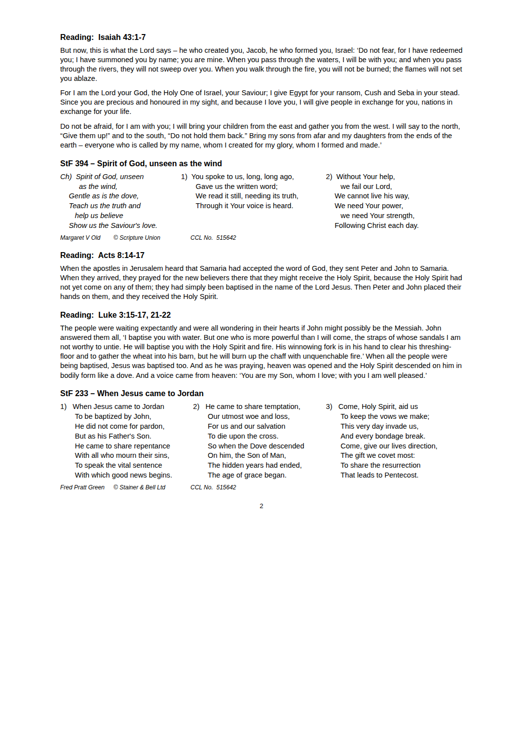Reading: Isaiah 43:1-7
But now, this is what the Lord says – he who created you, Jacob, he who formed you, Israel: ‘Do not fear, for I have redeemed you; I have summoned you by name; you are mine. When you pass through the waters, I will be with you; and when you pass through the rivers, they will not sweep over you. When you walk through the fire, you will not be burned; the flames will not set you ablaze.
For I am the Lord your God, the Holy One of Israel, your Saviour; I give Egypt for your ransom, Cush and Seba in your stead. Since you are precious and honoured in my sight, and because I love you, I will give people in exchange for you, nations in exchange for your life.
Do not be afraid, for I am with you; I will bring your children from the east and gather you from the west. I will say to the north, “Give them up!” and to the south, “Do not hold them back.” Bring my sons from afar and my daughters from the ends of the earth – everyone who is called by my name, whom I created for my glory, whom I formed and made.’
StF 394 – Spirit of God, unseen as the wind
| Ch) Spirit of God, unseen as the wind, Gentle as is the dove, Teach us the truth and help us believe Show us the Saviour's love. | 1) You spoke to us, long, long ago, Gave us the written word; We read it still, needing its truth, Through it Your voice is heard. | 2) Without Your help, we fail our Lord, We cannot live his way, We need Your power, we need Your strength, Following Christ each day. |
Margaret V Old© Scripture Union CCL No. 515642
Reading: Acts 8:14-17
When the apostles in Jerusalem heard that Samaria had accepted the word of God, they sent Peter and John to Samaria. When they arrived, they prayed for the new believers there that they might receive the Holy Spirit, because the Holy Spirit had not yet come on any of them; they had simply been baptised in the name of the Lord Jesus. Then Peter and John placed their hands on them, and they received the Holy Spirit.
Reading: Luke 3:15-17, 21-22
The people were waiting expectantly and were all wondering in their hearts if John might possibly be the Messiah. John answered them all, ‘I baptise you with water. But one who is more powerful than I will come, the straps of whose sandals I am not worthy to untie. He will baptise you with the Holy Spirit and fire. His winnowing fork is in his hand to clear his threshing-floor and to gather the wheat into his barn, but he will burn up the chaff with unquenchable fire.’ When all the people were being baptised, Jesus was baptised too. And as he was praying, heaven was opened and the Holy Spirit descended on him in bodily form like a dove. And a voice came from heaven: ‘You are my Son, whom I love; with you I am well pleased.’
StF 233 – When Jesus came to Jordan
| 1) When Jesus came to Jordan To be baptized by John, He did not come for pardon, But as his Father's Son. He came to share repentance With all who mourn their sins, To speak the vital sentence With which good news begins. | 2) He came to share temptation, Our utmost woe and loss, For us and our salvation To die upon the cross. So when the Dove descended On him, the Son of Man, The hidden years had ended, The age of grace began. | 3) Come, Holy Spirit, aid us To keep the vows we make; This very day invade us, And every bondage break. Come, give our lives direction, The gift we covet most: To share the resurrection That leads to Pentecost. |
Fred Pratt Green© Stainer & Bell Ltd CCL No. 515642
2